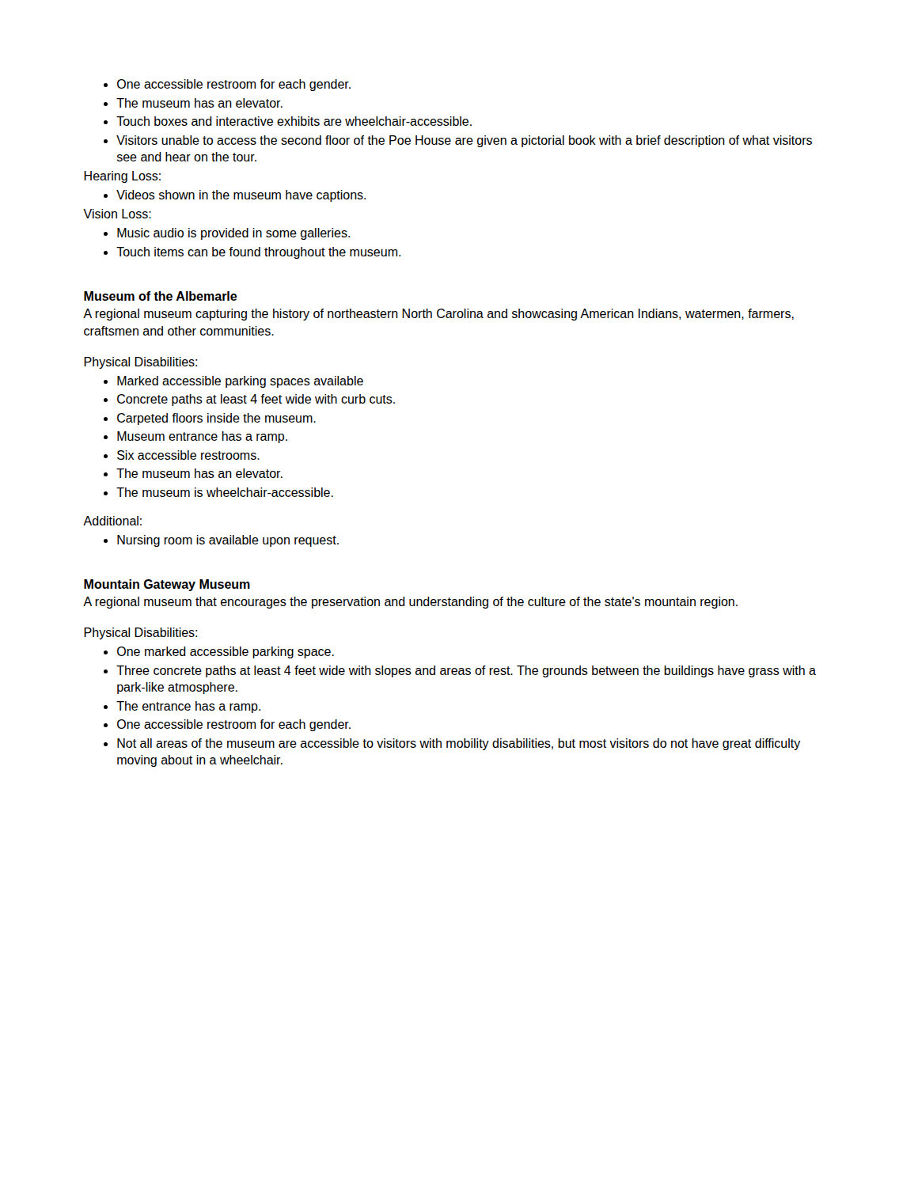One accessible restroom for each gender.
The museum has an elevator.
Touch boxes and interactive exhibits are wheelchair-accessible.
Visitors unable to access the second floor of the Poe House are given a pictorial book with a brief description of what visitors see and hear on the tour.
Hearing Loss:
Videos shown in the museum have captions.
Vision Loss:
Music audio is provided in some galleries.
Touch items can be found throughout the museum.
Museum of the Albemarle
A regional museum capturing the history of northeastern North Carolina and showcasing American Indians, watermen, farmers, craftsmen and other communities.
Physical Disabilities:
Marked accessible parking spaces available
Concrete paths at least 4 feet wide with curb cuts.
Carpeted floors inside the museum.
Museum entrance has a ramp.
Six accessible restrooms.
The museum has an elevator.
The museum is wheelchair-accessible.
Additional:
Nursing room is available upon request.
Mountain Gateway Museum
A regional museum that encourages the preservation and understanding of the culture of the state's mountain region.
Physical Disabilities:
One marked accessible parking space.
Three concrete paths at least 4 feet wide with slopes and areas of rest. The grounds between the buildings have grass with a park-like atmosphere.
The entrance has a ramp.
One accessible restroom for each gender.
Not all areas of the museum are accessible to visitors with mobility disabilities, but most visitors do not have great difficulty moving about in a wheelchair.